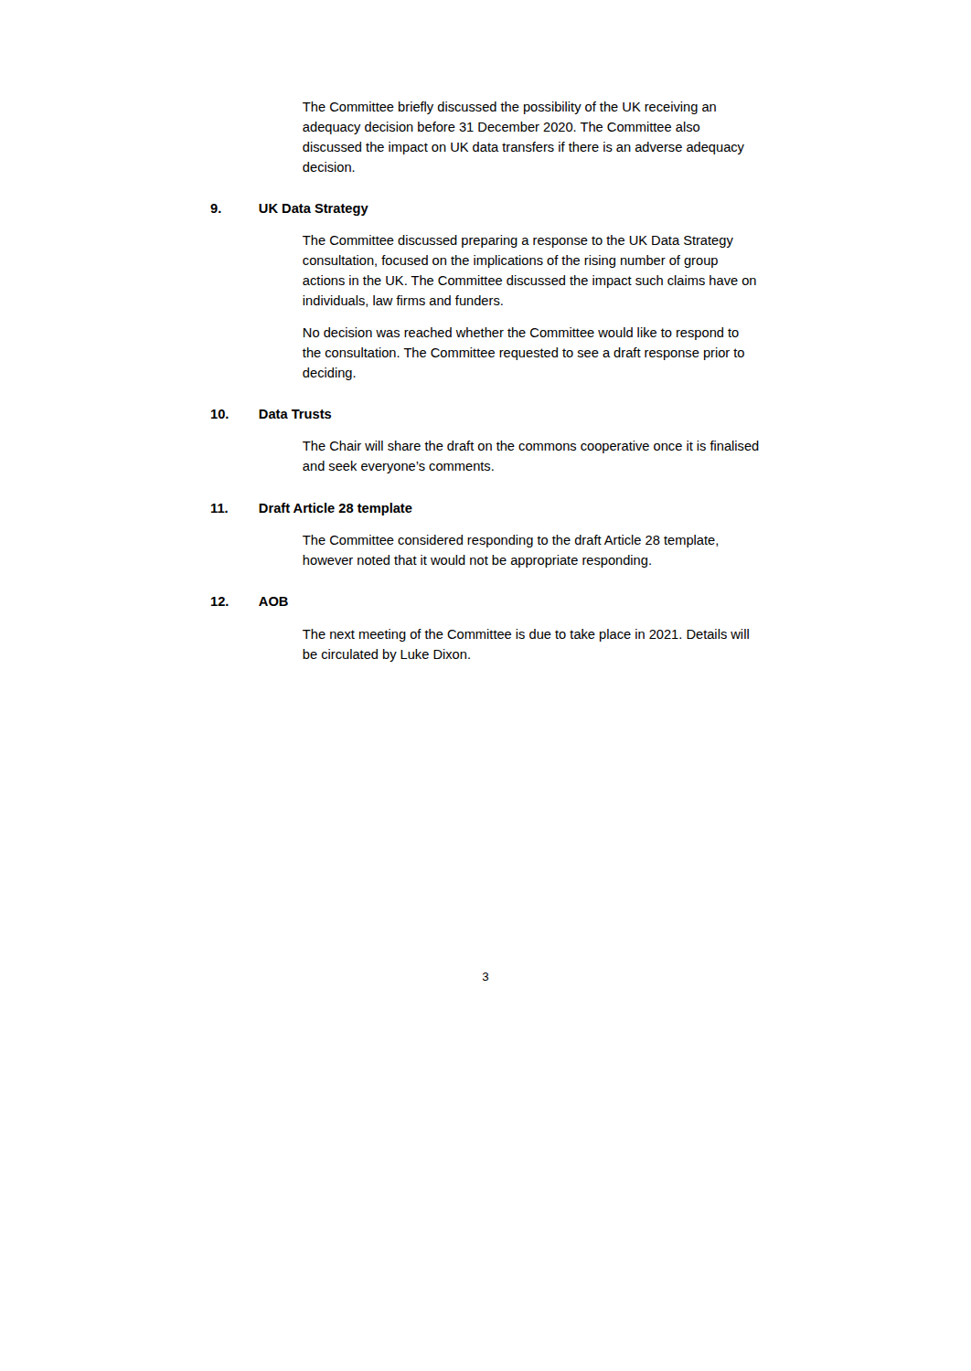The Committee briefly discussed the possibility of the UK receiving an adequacy decision before 31 December 2020. The Committee also discussed the impact on UK data transfers if there is an adverse adequacy decision.
9. UK Data Strategy
The Committee discussed preparing a response to the UK Data Strategy consultation, focused on the implications of the rising number of group actions in the UK. The Committee discussed the impact such claims have on individuals, law firms and funders.
No decision was reached whether the Committee would like to respond to the consultation. The Committee requested to see a draft response prior to deciding.
10. Data Trusts
The Chair will share the draft on the commons cooperative once it is finalised and seek everyone’s comments.
11. Draft Article 28 template
The Committee considered responding to the draft Article 28 template, however noted that it would not be appropriate responding.
12. AOB
The next meeting of the Committee is due to take place in 2021. Details will be circulated by Luke Dixon.
3